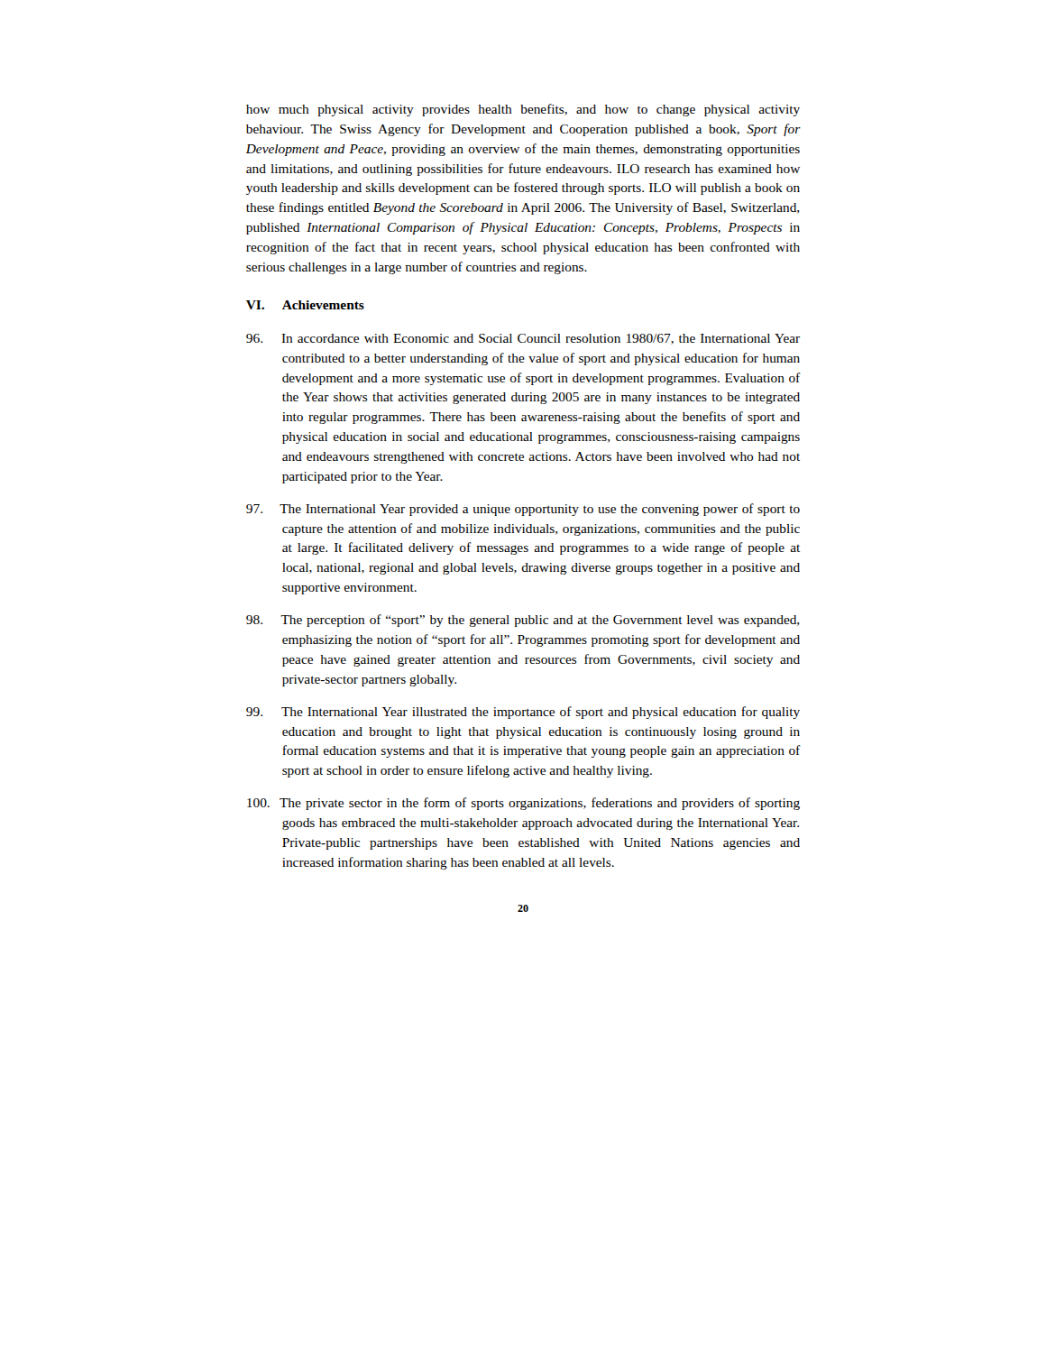how much physical activity provides health benefits, and how to change physical activity behaviour. The Swiss Agency for Development and Cooperation published a book, Sport for Development and Peace, providing an overview of the main themes, demonstrating opportunities and limitations, and outlining possibilities for future endeavours. ILO research has examined how youth leadership and skills development can be fostered through sports. ILO will publish a book on these findings entitled Beyond the Scoreboard in April 2006. The University of Basel, Switzerland, published International Comparison of Physical Education: Concepts, Problems, Prospects in recognition of the fact that in recent years, school physical education has been confronted with serious challenges in a large number of countries and regions.
VI. Achievements
96. In accordance with Economic and Social Council resolution 1980/67, the International Year contributed to a better understanding of the value of sport and physical education for human development and a more systematic use of sport in development programmes. Evaluation of the Year shows that activities generated during 2005 are in many instances to be integrated into regular programmes. There has been awareness-raising about the benefits of sport and physical education in social and educational programmes, consciousness-raising campaigns and endeavours strengthened with concrete actions. Actors have been involved who had not participated prior to the Year.
97. The International Year provided a unique opportunity to use the convening power of sport to capture the attention of and mobilize individuals, organizations, communities and the public at large. It facilitated delivery of messages and programmes to a wide range of people at local, national, regional and global levels, drawing diverse groups together in a positive and supportive environment.
98. The perception of “sport” by the general public and at the Government level was expanded, emphasizing the notion of “sport for all”. Programmes promoting sport for development and peace have gained greater attention and resources from Governments, civil society and private-sector partners globally.
99. The International Year illustrated the importance of sport and physical education for quality education and brought to light that physical education is continuously losing ground in formal education systems and that it is imperative that young people gain an appreciation of sport at school in order to ensure lifelong active and healthy living.
100. The private sector in the form of sports organizations, federations and providers of sporting goods has embraced the multi-stakeholder approach advocated during the International Year. Private-public partnerships have been established with United Nations agencies and increased information sharing has been enabled at all levels.
20